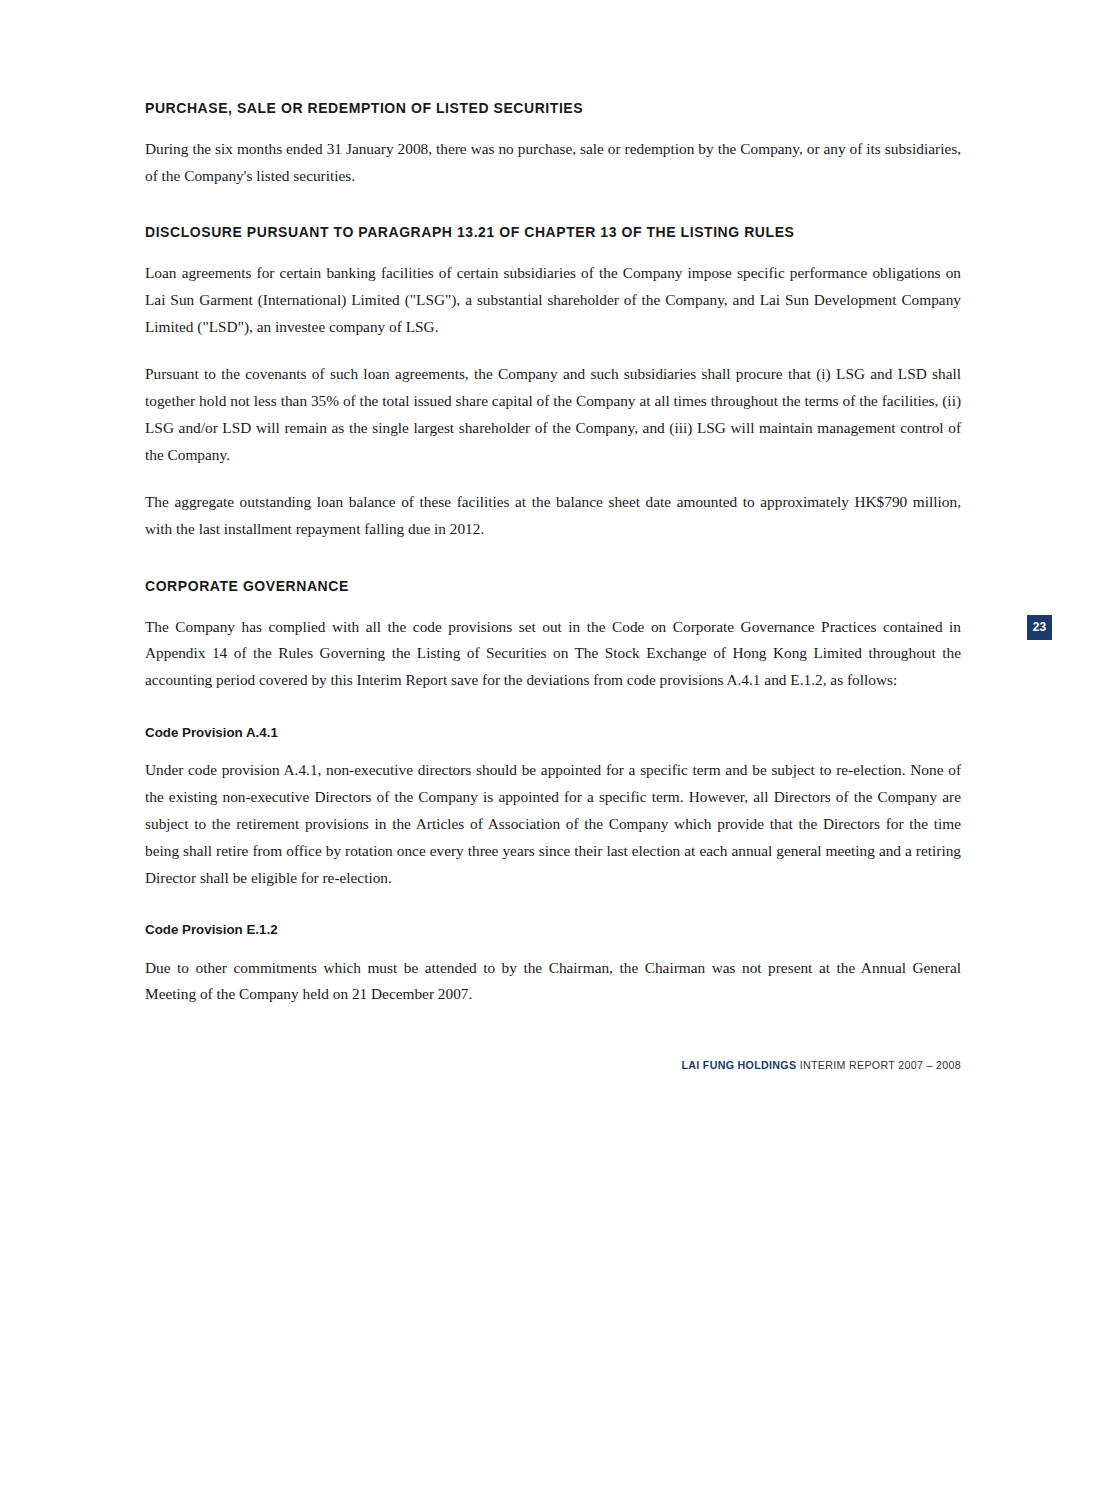Purchase, Sale or Redemption of Listed Securities
During the six months ended 31 January 2008, there was no purchase, sale or redemption by the Company, or any of its subsidiaries, of the Company's listed securities.
Disclosure Pursuant to Paragraph 13.21 of Chapter 13 of the Listing Rules
Loan agreements for certain banking facilities of certain subsidiaries of the Company impose specific performance obligations on Lai Sun Garment (International) Limited ("LSG"), a substantial shareholder of the Company, and Lai Sun Development Company Limited ("LSD"), an investee company of LSG.
Pursuant to the covenants of such loan agreements, the Company and such subsidiaries shall procure that (i) LSG and LSD shall together hold not less than 35% of the total issued share capital of the Company at all times throughout the terms of the facilities, (ii) LSG and/or LSD will remain as the single largest shareholder of the Company, and (iii) LSG will maintain management control of the Company.
The aggregate outstanding loan balance of these facilities at the balance sheet date amounted to approximately HK$790 million, with the last installment repayment falling due in 2012.
Corporate Governance
23
The Company has complied with all the code provisions set out in the Code on Corporate Governance Practices contained in Appendix 14 of the Rules Governing the Listing of Securities on The Stock Exchange of Hong Kong Limited throughout the accounting period covered by this Interim Report save for the deviations from code provisions A.4.1 and E.1.2, as follows:
Code Provision A.4.1
Under code provision A.4.1, non-executive directors should be appointed for a specific term and be subject to re-election. None of the existing non-executive Directors of the Company is appointed for a specific term. However, all Directors of the Company are subject to the retirement provisions in the Articles of Association of the Company which provide that the Directors for the time being shall retire from office by rotation once every three years since their last election at each annual general meeting and a retiring Director shall be eligible for re-election.
Code Provision E.1.2
Due to other commitments which must be attended to by the Chairman, the Chairman was not present at the Annual General Meeting of the Company held on 21 December 2007.
LAI FUNG HOLDINGS INTERIM REPORT 2007 – 2008